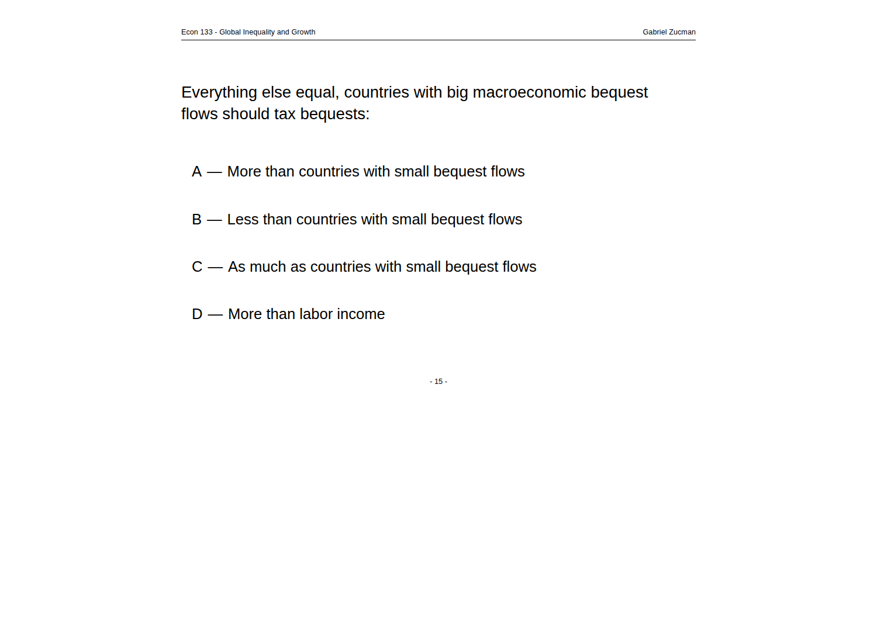Econ 133 - Global Inequality and Growth Gabriel Zucman
Everything else equal, countries with big macroeconomic bequest flows should tax bequests:
A—More than countries with small bequest flows
B—Less than countries with small bequest flows
C—As much as countries with small bequest flows
D—More than labor income
- 15 -